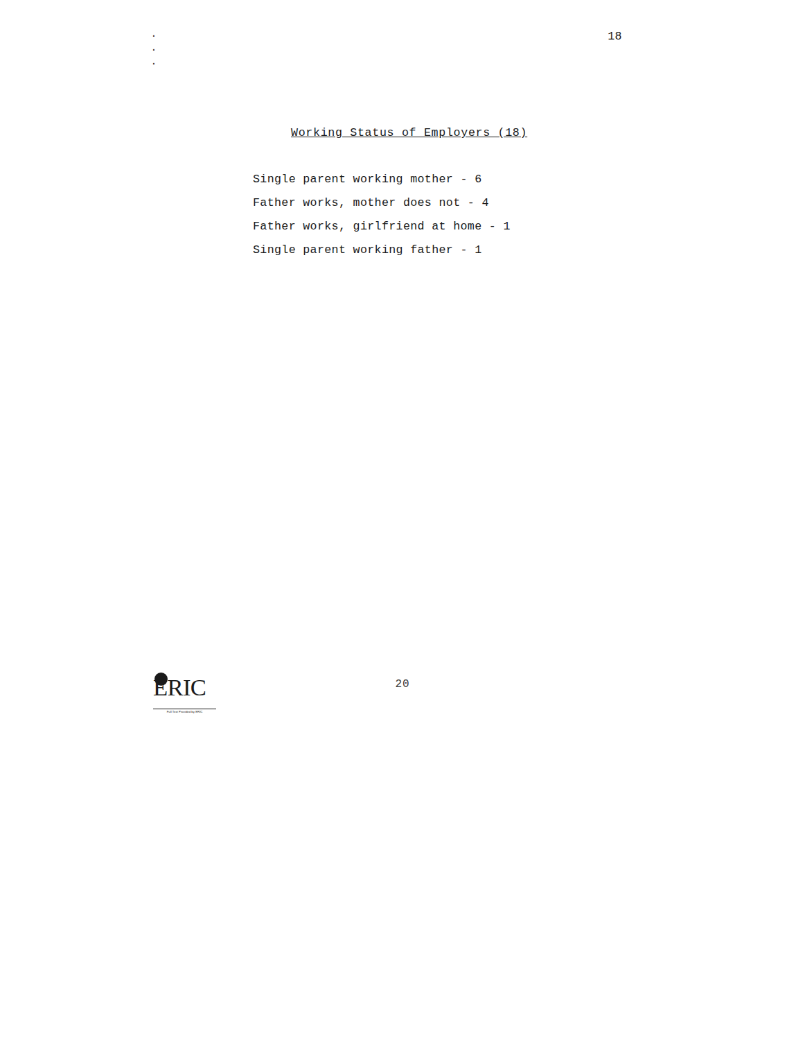. . .
18
Working Status of Employers (18)
Single parent working mother - 6
Father works, mother does not - 4
Father works, girlfriend at home - 1
Single parent working father - 1
20
ERIC Full Text Provided by ERIC